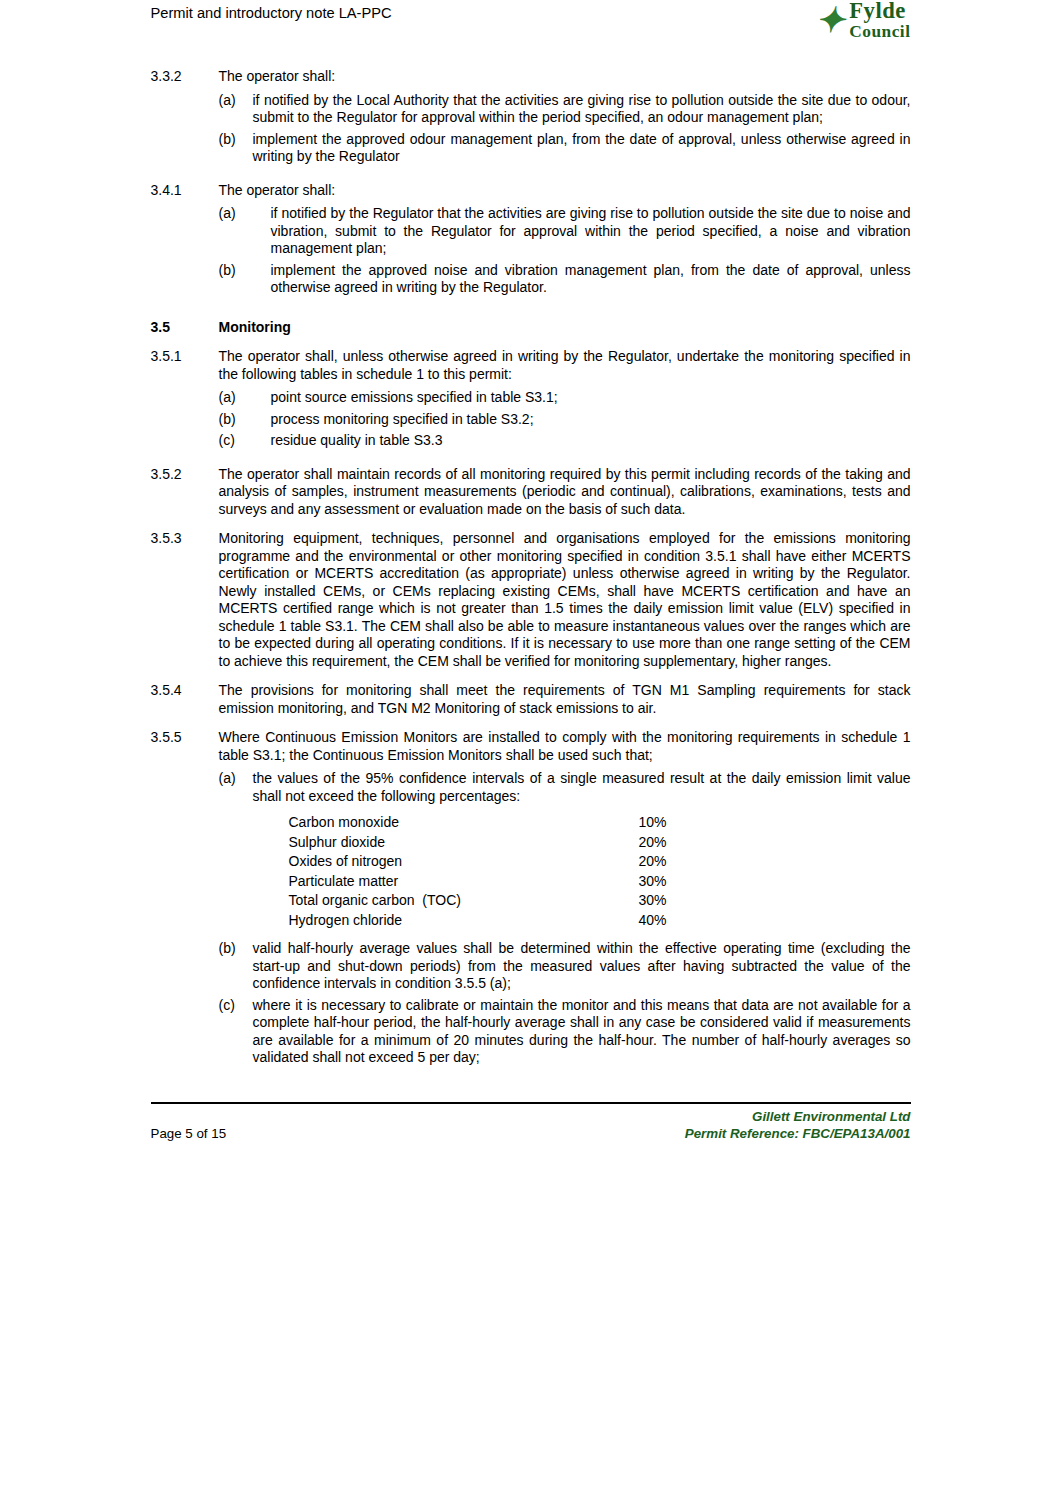Permit and introductory note LA-PPC
✦Fylde Council
3.3.2
The operator shall:
(a) if notified by the Local Authority that the activities are giving rise to pollution outside the site due to odour, submit to the Regulator for approval within the period specified, an odour management plan;
(b) implement the approved odour management plan, from the date of approval, unless otherwise agreed in writing by the Regulator
3.4.1
The operator shall:
(a) if notified by the Regulator that the activities are giving rise to pollution outside the site due to noise and vibration, submit to the Regulator for approval within the period specified, a noise and vibration management plan;
(b) implement the approved noise and vibration management plan, from the date of approval, unless otherwise agreed in writing by the Regulator.
3.5
Monitoring
3.5.1
The operator shall, unless otherwise agreed in writing by the Regulator, undertake the monitoring specified in the following tables in schedule 1 to this permit:
(a) point source emissions specified in table S3.1;
(b) process monitoring specified in table S3.2;
(c) residue quality in table S3.3
3.5.2
The operator shall maintain records of all monitoring required by this permit including records of the taking and analysis of samples, instrument measurements (periodic and continual), calibrations, examinations, tests and surveys and any assessment or evaluation made on the basis of such data.
3.5.3
Monitoring equipment, techniques, personnel and organisations employed for the emissions monitoring programme and the environmental or other monitoring specified in condition 3.5.1 shall have either MCERTS certification or MCERTS accreditation (as appropriate) unless otherwise agreed in writing by the Regulator. Newly installed CEMs, or CEMs replacing existing CEMs, shall have MCERTS certification and have an MCERTS certified range which is not greater than 1.5 times the daily emission limit value (ELV) specified in schedule 1 table S3.1. The CEM shall also be able to measure instantaneous values over the ranges which are to be expected during all operating conditions. If it is necessary to use more than one range setting of the CEM to achieve this requirement, the CEM shall be verified for monitoring supplementary, higher ranges.
3.5.4
The provisions for monitoring shall meet the requirements of TGN M1 Sampling requirements for stack emission monitoring, and TGN M2 Monitoring of stack emissions to air.
3.5.5
Where Continuous Emission Monitors are installed to comply with the monitoring requirements in schedule 1 table S3.1; the Continuous Emission Monitors shall be used such that;
(a) the values of the 95% confidence intervals of a single measured result at the daily emission limit value shall not exceed the following percentages:
| Carbon monoxide | 10% |
| Sulphur dioxide | 20% |
| Oxides of nitrogen | 20% |
| Particulate matter | 30% |
| Total organic carbon (TOC) | 30% |
| Hydrogen chloride | 40% |
(b) valid half-hourly average values shall be determined within the effective operating time (excluding the start-up and shut-down periods) from the measured values after having subtracted the value of the confidence intervals in condition 3.5.5 (a);
(c) where it is necessary to calibrate or maintain the monitor and this means that data are not available for a complete half-hour period, the half-hourly average shall in any case be considered valid if measurements are available for a minimum of 20 minutes during the half-hour. The number of half-hourly averages so validated shall not exceed 5 per day;
Page 5 of 15
Gillett Environmental Ltd
Permit Reference: FBC/EPA13A/001